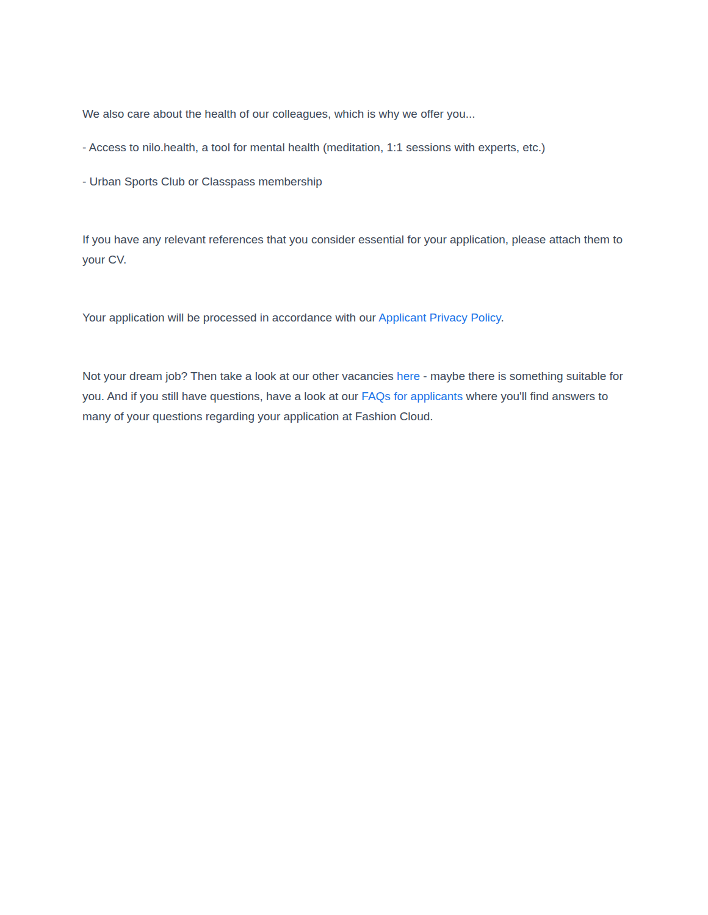We also care about the health of our colleagues, which is why we offer you...
- Access to nilo.health, a tool for mental health (meditation, 1:1 sessions with experts, etc.)
- Urban Sports Club or Classpass membership
If you have any relevant references that you consider essential for your application, please attach them to your CV.
Your application will be processed in accordance with our Applicant Privacy Policy.
Not your dream job? Then take a look at our other vacancies here - maybe there is something suitable for you. And if you still have questions, have a look at our FAQs for applicants where you'll find answers to many of your questions regarding your application at Fashion Cloud.